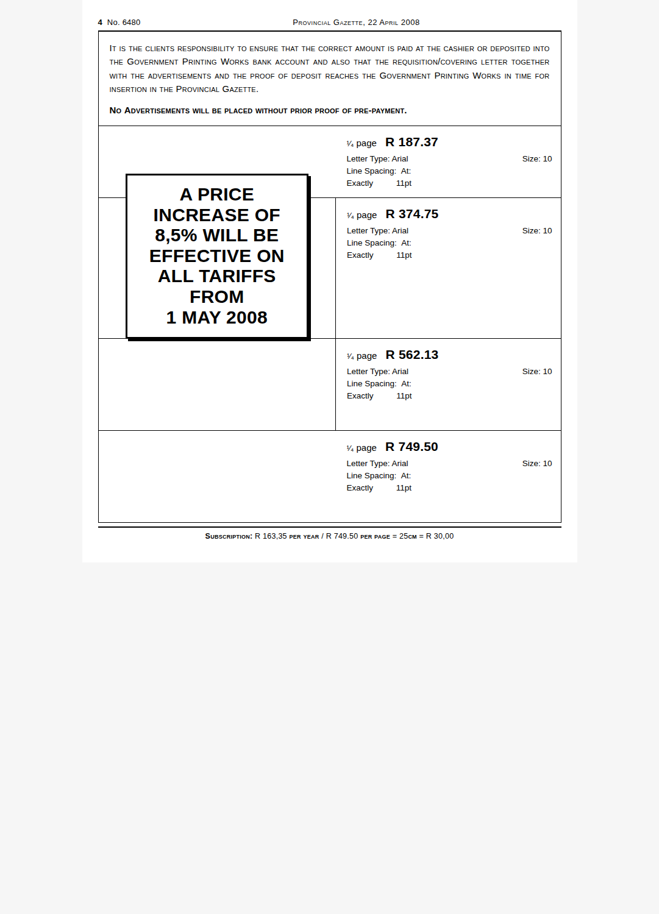4 No. 6480
Provincial Gazette, 22 April 2008
It is the clients responsibility to ensure that the correct amount is paid at the cashier or deposited into the Government Printing Works bank account and also that the requisition/covering letter together with the advertisements and the proof of deposit reaches the Government Printing Works in time for insertion in the Provincial Gazette.
No Advertisements will be placed without prior proof of pre-payment.
¹⁄₄ page R 187.37
Letter Type: Arial Size: 10
Line Spacing: At:
Exactly 11pt
A PRICE
INCREASE OF
8,5% WILL BE
EFFECTIVE ON
ALL TARIFFS
FROM
1 MAY 2008
¹⁄₄ page R 374.75
Letter Type: Arial Size: 10
Line Spacing: At:
Exactly 11pt
¹⁄₄ page R 562.13
Letter Type: Arial Size: 10
Line Spacing: At:
Exactly 11pt
¹⁄₄ page R 749.50
Letter Type: Arial Size: 10
Line Spacing: At:
Exactly 11pt
Subscription: R 163,35 per year / R 749.50 per page = 25cm = R 30,00